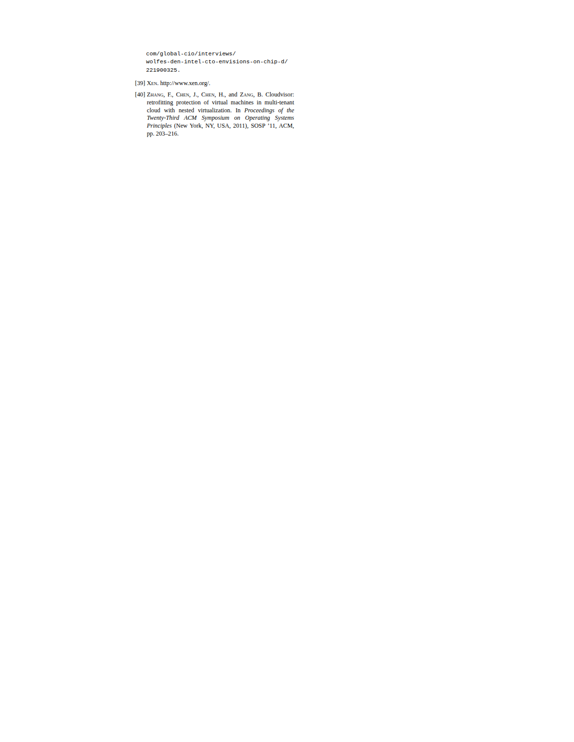com/global-cio/interviews/
wolfes-den-intel-cto-envisions-on-chip-d/
221900325.
[39] Xen. http://www.xen.org/.
[40] Zhang, F., Chen, J., Chen, H., and Zang, B. Cloudvisor: retrofitting protection of virtual machines in multi-tenant cloud with nested virtualization. In Proceedings of the Twenty-Third ACM Symposium on Operating Systems Principles (New York, NY, USA, 2011), SOSP ’11, ACM, pp. 203–216.